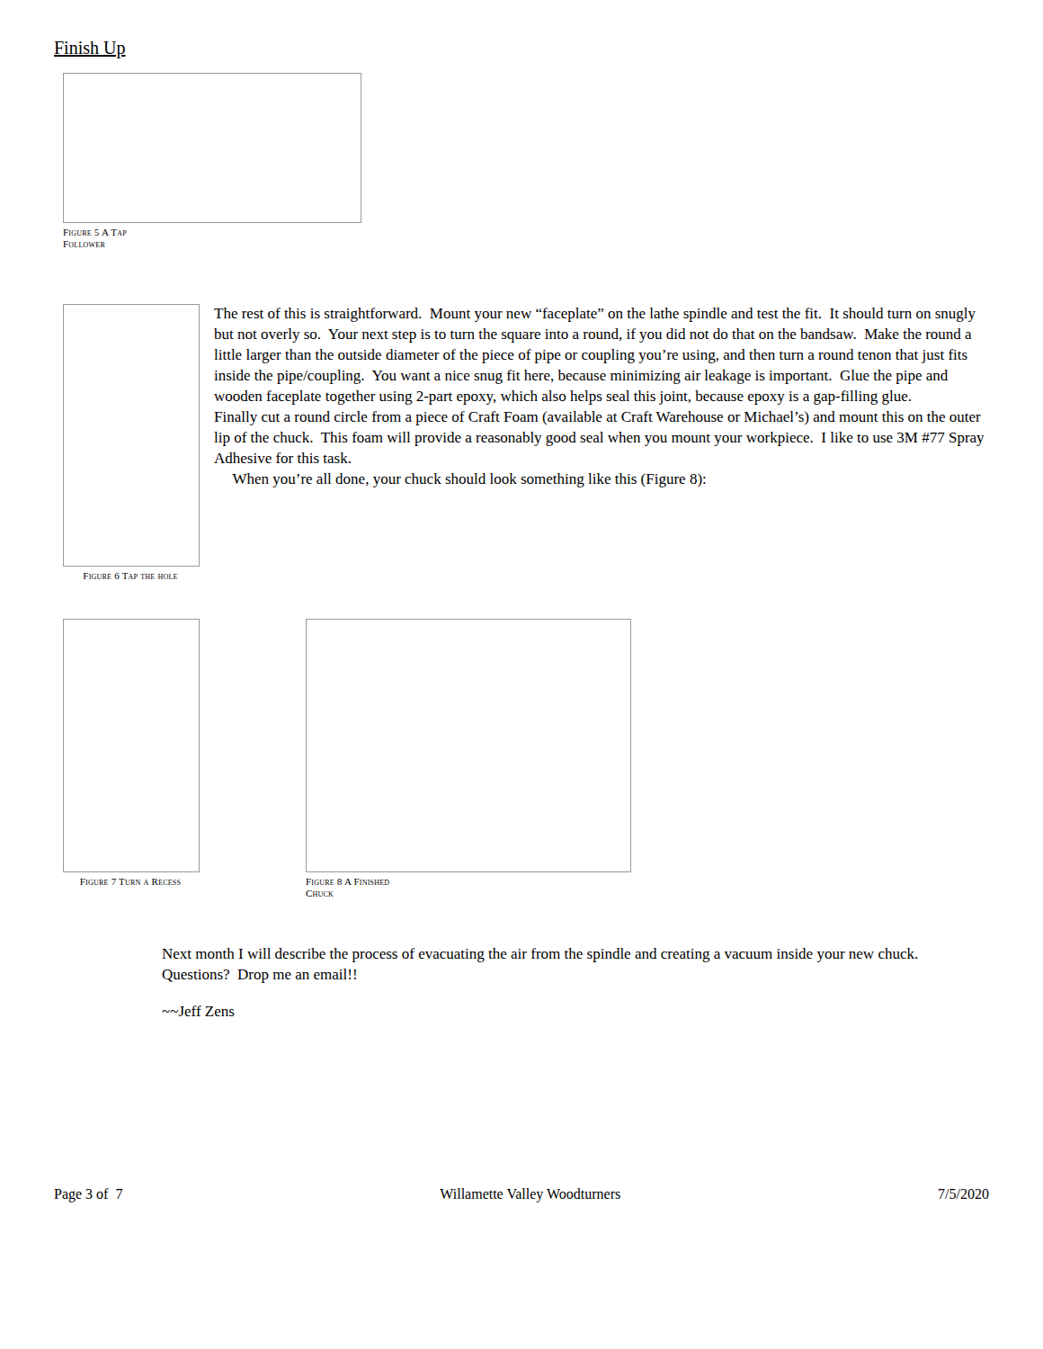Finish Up
Figure 5 A Tap Follower
Figure 6 Tap the hole
The rest of this is straightforward. Mount your new “faceplate” on the lathe spindle and test the fit. It should turn on snugly but not overly so. Your next step is to turn the square into a round, if you did not do that on the bandsaw. Make the round a little larger than the outside diameter of the piece of pipe or coupling you’re using, and then turn a round tenon that just fits inside the pipe/coupling. You want a nice snug fit here, because minimizing air leakage is important. Glue the pipe and wooden faceplate together using 2-part epoxy, which also helps seal this joint, because epoxy is a gap-filling glue.
Finally cut a round circle from a piece of Craft Foam (available at Craft Warehouse or Michael’s) and mount this on the outer lip of the chuck. This foam will provide a reasonably good seal when you mount your workpiece. I like to use 3M #77 Spray Adhesive for this task.
When you’re all done, your chuck should look something like this (Figure 8):
Figure 7 Turn a Recess
Figure 8 A Finished Chuck
Next month I will describe the process of evacuating the air from the spindle and creating a vacuum inside your new chuck. Questions? Drop me an email!!
~~Jeff Zens
Page 3 of 7
Willamette Valley Woodturners
7/5/2020